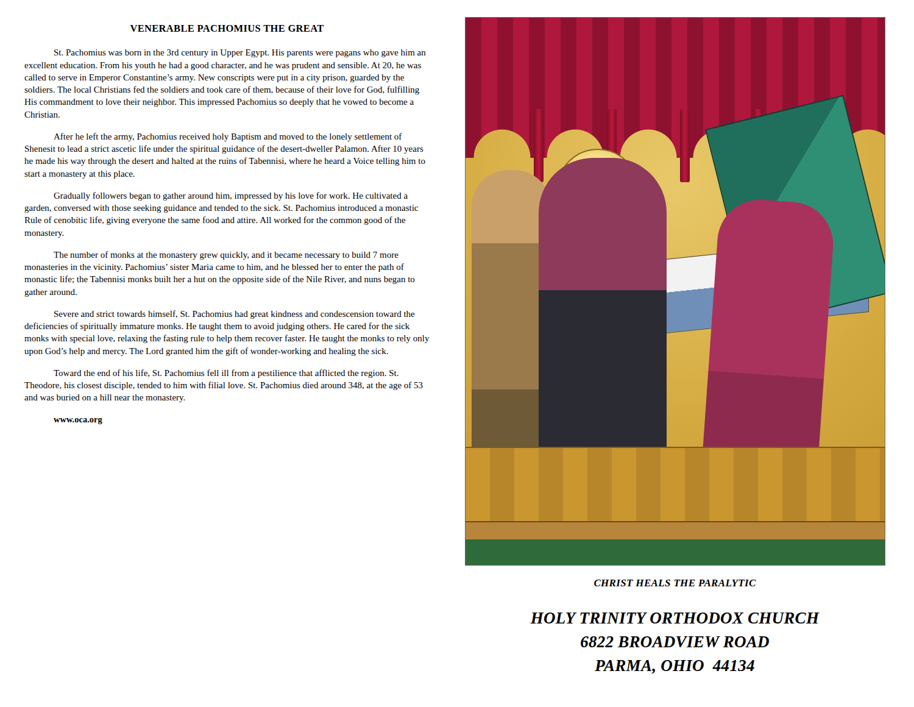Venerable Pachomius the Great
St. Pachomius was born in the 3rd century in Upper Egypt. His parents were pagans who gave him an excellent education. From his youth he had a good character, and he was prudent and sensible. At 20, he was called to serve in Emperor Constantine’s army. New conscripts were put in a city prison, guarded by the soldiers. The local Christians fed the soldiers and took care of them, because of their love for God, fulfilling His commandment to love their neighbor. This impressed Pachomius so deeply that he vowed to become a Christian.
After he left the army, Pachomius received holy Baptism and moved to the lonely settlement of Shenesit to lead a strict ascetic life under the spiritual guidance of the desert-dweller Palamon. After 10 years he made his way through the desert and halted at the ruins of Tabennisi, where he heard a Voice telling him to start a monastery at this place.
Gradually followers began to gather around him, impressed by his love for work. He cultivated a garden, conversed with those seeking guidance and tended to the sick. St. Pachomius introduced a monastic Rule of cenobitic life, giving everyone the same food and attire. All worked for the common good of the monastery.
The number of monks at the monastery grew quickly, and it became necessary to build 7 more monasteries in the vicinity. Pachomius’ sister Maria came to him, and he blessed her to enter the path of monastic life; the Tabennisi monks built her a hut on the opposite side of the Nile River, and nuns began to gather around.
Severe and strict towards himself, St. Pachomius had great kindness and condescension toward the deficiencies of spiritually immature monks. He taught them to avoid judging others. He cared for the sick monks with special love, relaxing the fasting rule to help them recover faster. He taught the monks to rely only upon God’s help and mercy. The Lord granted him the gift of wonder-working and healing the sick.
Toward the end of his life, St. Pachomius fell ill from a pestilience that afflicted the region. St. Theodore, his closest disciple, tended to him with filial love. St. Pachomius died around 348, at the age of 53 and was buried on a hill near the monastery.
www.oca.org
CHRIST HEALS THE PARALYTIC
HOLY TRINITY ORTHODOX CHURCH
6822 BROADVIEW ROAD
PARMA, OHIO 44134